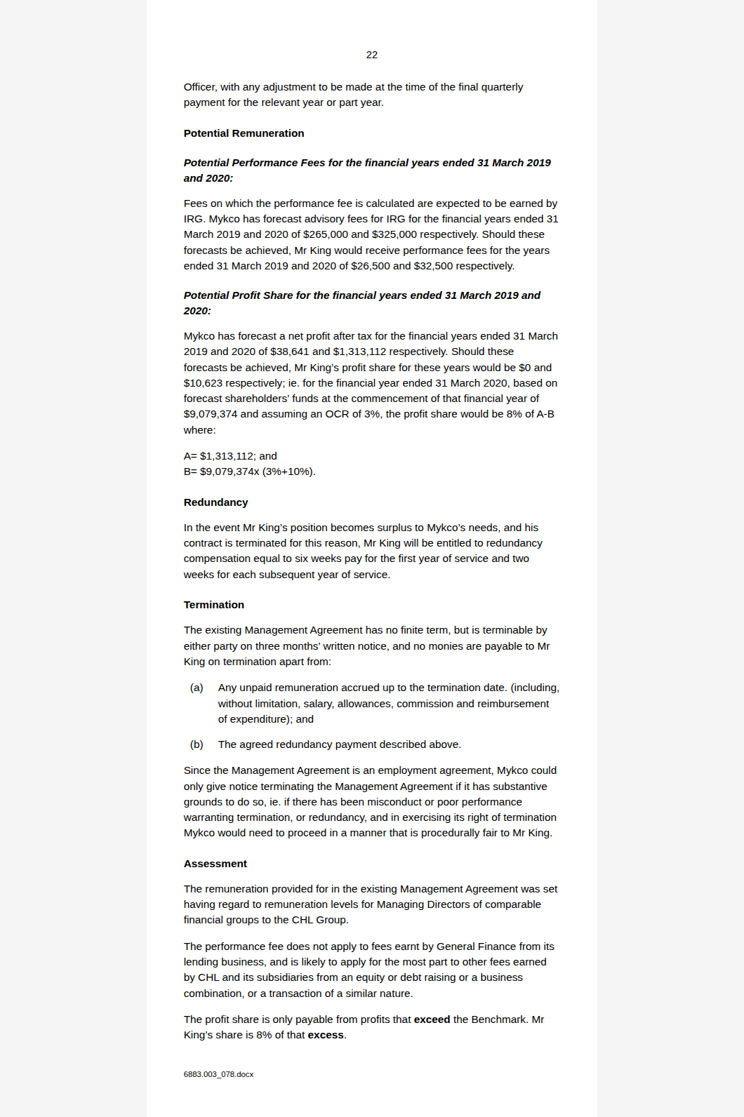22
Officer, with any adjustment to be made at the time of the final quarterly payment for the relevant year or part year.
Potential Remuneration
Potential Performance Fees for the financial years ended 31 March 2019 and 2020:
Fees on which the performance fee is calculated are expected to be earned by IRG. Mykco has forecast advisory fees for IRG for the financial years ended 31 March 2019 and 2020 of $265,000 and $325,000 respectively. Should these forecasts be achieved, Mr King would receive performance fees for the years ended 31 March 2019 and 2020 of $26,500 and $32,500 respectively.
Potential Profit Share for the financial years ended 31 March 2019 and 2020:
Mykco has forecast a net profit after tax for the financial years ended 31 March 2019 and 2020 of $38,641 and $1,313,112 respectively. Should these forecasts be achieved, Mr King’s profit share for these years would be $0 and $10,623 respectively; ie. for the financial year ended 31 March 2020, based on forecast shareholders’ funds at the commencement of that financial year of $9,079,374 and assuming an OCR of 3%, the profit share would be 8% of A-B where:
A= $1,313,112; and B= $9,079,374x (3%+10%).
Redundancy
In the event Mr King’s position becomes surplus to Mykco’s needs, and his contract is terminated for this reason, Mr King will be entitled to redundancy compensation equal to six weeks pay for the first year of service and two weeks for each subsequent year of service.
Termination
The existing Management Agreement has no finite term, but is terminable by either party on three months’ written notice, and no monies are payable to Mr King on termination apart from:
(a) Any unpaid remuneration accrued up to the termination date. (including, without limitation, salary, allowances, commission and reimbursement of expenditure); and
(b) The agreed redundancy payment described above.
Since the Management Agreement is an employment agreement, Mykco could only give notice terminating the Management Agreement if it has substantive grounds to do so, ie. if there has been misconduct or poor performance warranting termination, or redundancy, and in exercising its right of termination Mykco would need to proceed in a manner that is procedurally fair to Mr King.
Assessment
The remuneration provided for in the existing Management Agreement was set having regard to remuneration levels for Managing Directors of comparable financial groups to the CHL Group.
The performance fee does not apply to fees earnt by General Finance from its lending business, and is likely to apply for the most part to other fees earned by CHL and its subsidiaries from an equity or debt raising or a business combination, or a transaction of a similar nature.
The profit share is only payable from profits that exceed the Benchmark. Mr King’s share is 8% of that excess.
6883.003_078.docx